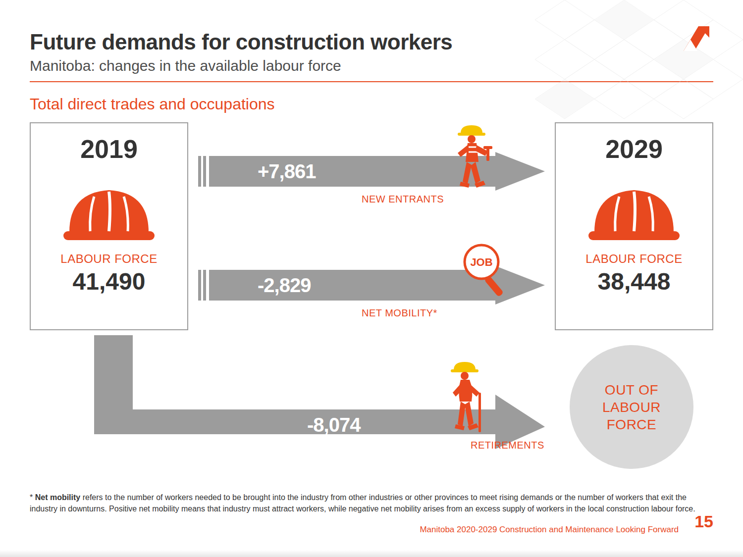Future demands for construction workers
Manitoba: changes in the available labour force
Total direct trades and occupations
2019
LABOUR FORCE
41,490
2029
LABOUR FORCE
38,448
+7,861 NEW ENTRANTS
-2,829 NET MOBILITY* JOB
-8,074 RETIREMENTS
OUT OF
LABOUR
FORCE
* Net mobility refers to the number of workers needed to be brought into the industry from other industries or other provinces to meet rising demands or the number of workers that exit the industry in downturns. Positive net mobility means that industry must attract workers, while negative net mobility arises from an excess supply of workers in the local construction labour force.
Manitoba 2020-2029 Construction and Maintenance Looking Forward
15